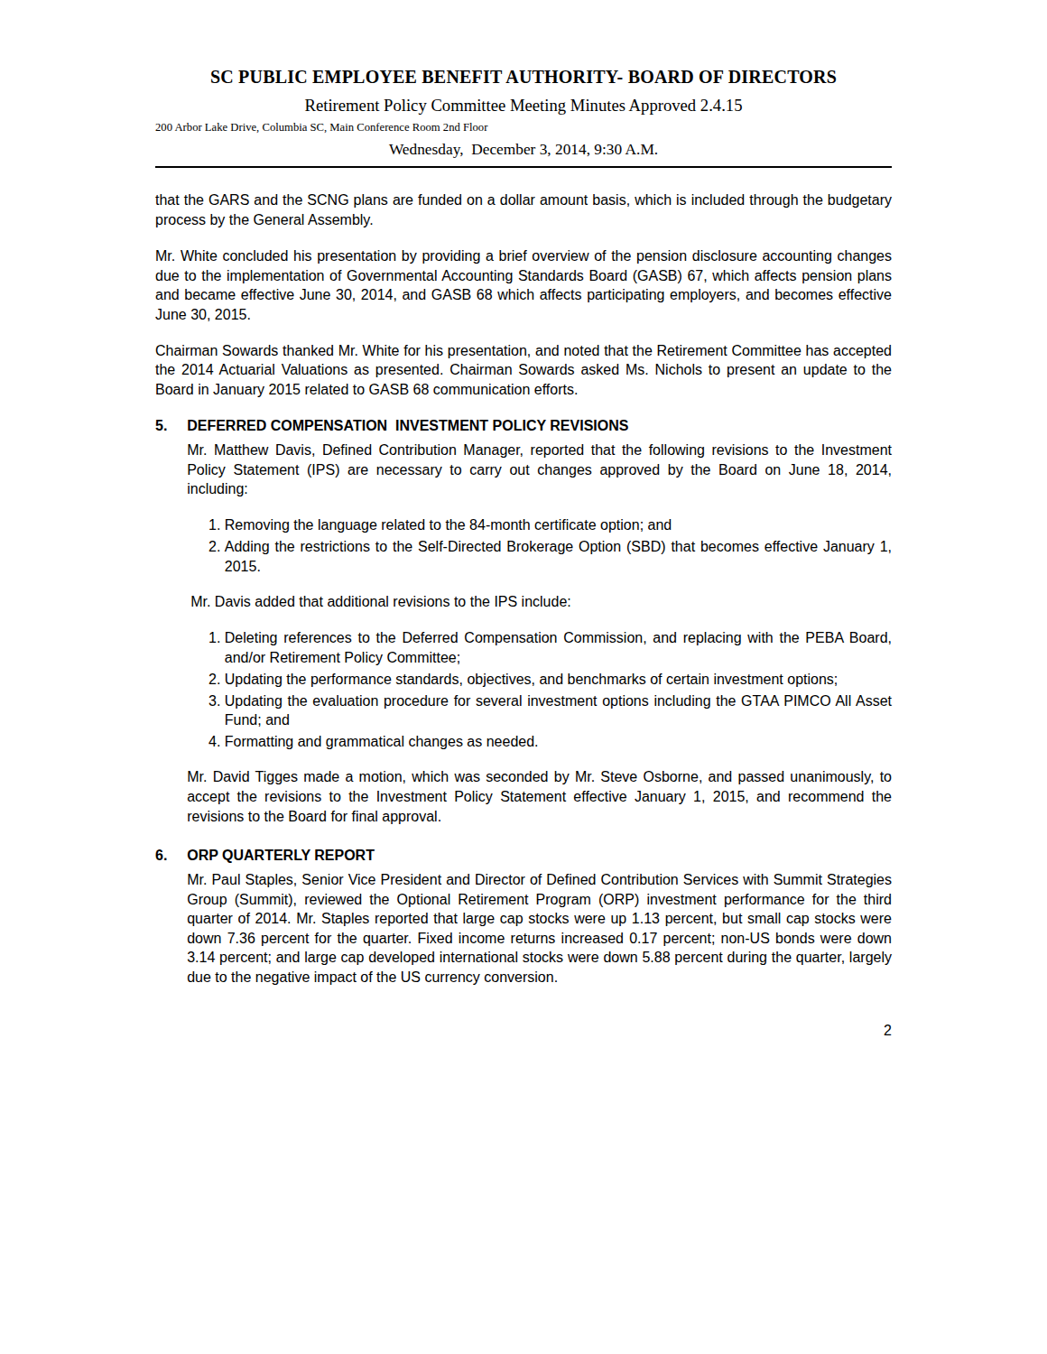SC PUBLIC EMPLOYEE BENEFIT AUTHORITY- BOARD OF DIRECTORS
Retirement Policy Committee Meeting Minutes Approved 2.4.15
200 Arbor Lake Drive, Columbia SC, Main Conference Room 2nd Floor
Wednesday, December 3, 2014, 9:30 A.M.
that the GARS and the SCNG plans are funded on a dollar amount basis, which is included through the budgetary process by the General Assembly.
Mr. White concluded his presentation by providing a brief overview of the pension disclosure accounting changes due to the implementation of Governmental Accounting Standards Board (GASB) 67, which affects pension plans and became effective June 30, 2014, and GASB 68 which affects participating employers, and becomes effective June 30, 2015.
Chairman Sowards thanked Mr. White for his presentation, and noted that the Retirement Committee has accepted the 2014 Actuarial Valuations as presented. Chairman Sowards asked Ms. Nichols to present an update to the Board in January 2015 related to GASB 68 communication efforts.
5.
Deferred Compensation Investment Policy Revisions
Mr. Matthew Davis, Defined Contribution Manager, reported that the following revisions to the Investment Policy Statement (IPS) are necessary to carry out changes approved by the Board on June 18, 2014, including:
Removing the language related to the 84-month certificate option; and
Adding the restrictions to the Self-Directed Brokerage Option (SBD) that becomes effective January 1, 2015.
Mr. Davis added that additional revisions to the IPS include:
Deleting references to the Deferred Compensation Commission, and replacing with the PEBA Board, and/or Retirement Policy Committee;
Updating the performance standards, objectives, and benchmarks of certain investment options;
Updating the evaluation procedure for several investment options including the GTAA PIMCO All Asset Fund; and
Formatting and grammatical changes as needed.
Mr. David Tigges made a motion, which was seconded by Mr. Steve Osborne, and passed unanimously, to accept the revisions to the Investment Policy Statement effective January 1, 2015, and recommend the revisions to the Board for final approval.
6.
ORP Quarterly Report
Mr. Paul Staples, Senior Vice President and Director of Defined Contribution Services with Summit Strategies Group (Summit), reviewed the Optional Retirement Program (ORP) investment performance for the third quarter of 2014. Mr. Staples reported that large cap stocks were up 1.13 percent, but small cap stocks were down 7.36 percent for the quarter. Fixed income returns increased 0.17 percent; non-US bonds were down 3.14 percent; and large cap developed international stocks were down 5.88 percent during the quarter, largely due to the negative impact of the US currency conversion.
2